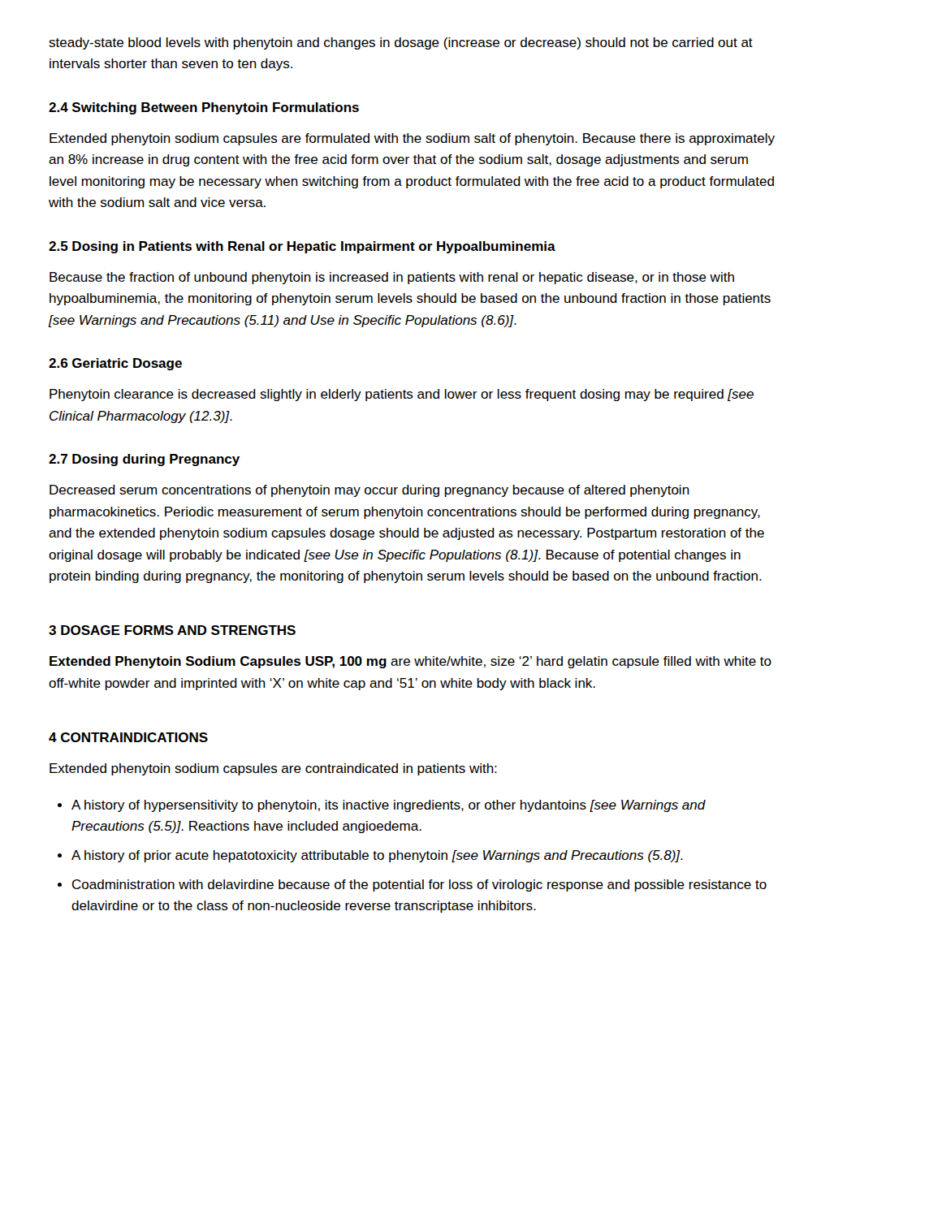steady-state blood levels with phenytoin and changes in dosage (increase or decrease) should not be carried out at intervals shorter than seven to ten days.
2.4 Switching Between Phenytoin Formulations
Extended phenytoin sodium capsules are formulated with the sodium salt of phenytoin. Because there is approximately an 8% increase in drug content with the free acid form over that of the sodium salt, dosage adjustments and serum level monitoring may be necessary when switching from a product formulated with the free acid to a product formulated with the sodium salt and vice versa.
2.5 Dosing in Patients with Renal or Hepatic Impairment or Hypoalbuminemia
Because the fraction of unbound phenytoin is increased in patients with renal or hepatic disease, or in those with hypoalbuminemia, the monitoring of phenytoin serum levels should be based on the unbound fraction in those patients [see Warnings and Precautions (5.11) and Use in Specific Populations (8.6)].
2.6 Geriatric Dosage
Phenytoin clearance is decreased slightly in elderly patients and lower or less frequent dosing may be required [see Clinical Pharmacology (12.3)].
2.7 Dosing during Pregnancy
Decreased serum concentrations of phenytoin may occur during pregnancy because of altered phenytoin pharmacokinetics. Periodic measurement of serum phenytoin concentrations should be performed during pregnancy, and the extended phenytoin sodium capsules dosage should be adjusted as necessary. Postpartum restoration of the original dosage will probably be indicated [see Use in Specific Populations (8.1)]. Because of potential changes in protein binding during pregnancy, the monitoring of phenytoin serum levels should be based on the unbound fraction.
3 DOSAGE FORMS AND STRENGTHS
Extended Phenytoin Sodium Capsules USP, 100 mg are white/white, size ‘2’ hard gelatin capsule filled with white to off-white powder and imprinted with ‘X’ on white cap and ‘51’ on white body with black ink.
4 CONTRAINDICATIONS
Extended phenytoin sodium capsules are contraindicated in patients with:
A history of hypersensitivity to phenytoin, its inactive ingredients, or other hydantoins [see Warnings and Precautions (5.5)]. Reactions have included angioedema.
A history of prior acute hepatotoxicity attributable to phenytoin [see Warnings and Precautions (5.8)].
Coadministration with delavirdine because of the potential for loss of virologic response and possible resistance to delavirdine or to the class of non-nucleoside reverse transcriptase inhibitors.